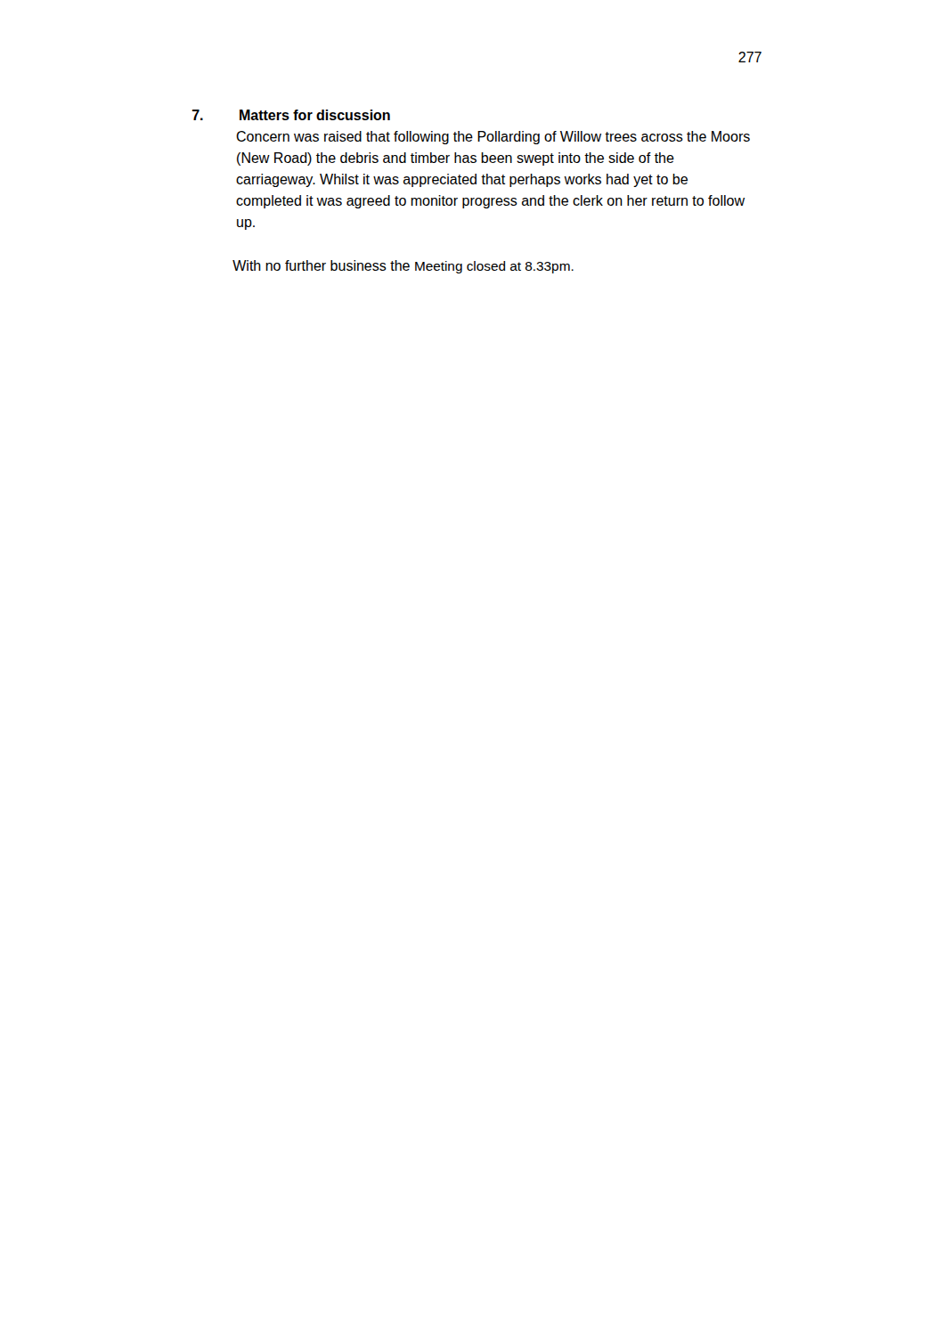277
7.
Matters for discussion
Concern was raised that following the Pollarding of Willow trees across the Moors (New Road) the debris and timber has been swept into the side of the carriageway. Whilst it was appreciated that perhaps works had yet to be completed it was agreed to monitor progress and the clerk on her return to follow up.
With no further business the Meeting closed at 8.33pm.